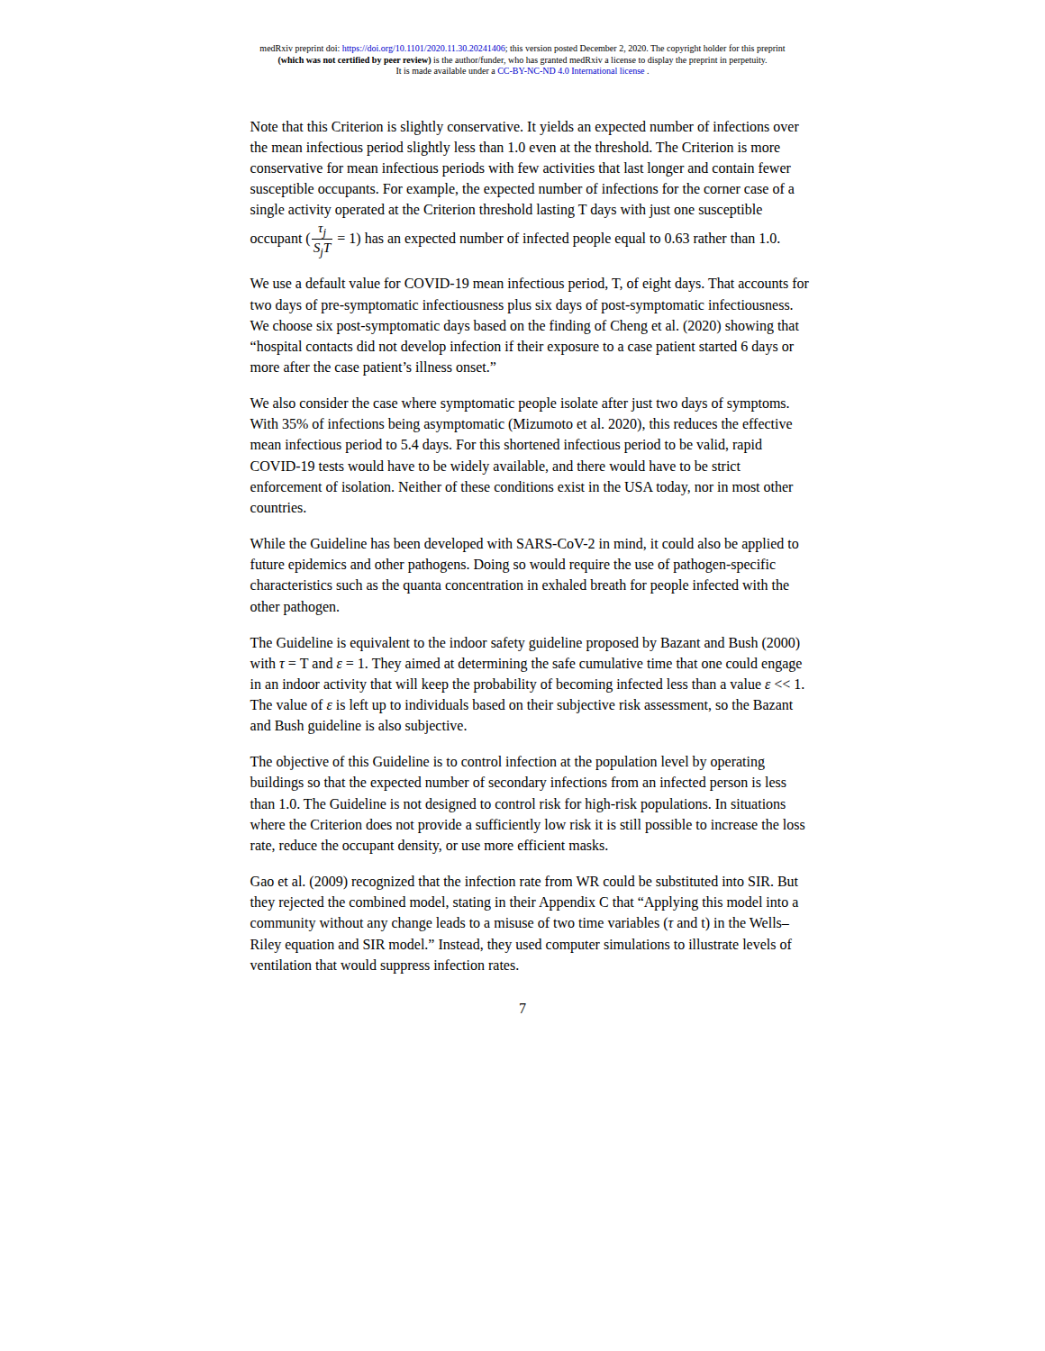medRxiv preprint doi: https://doi.org/10.1101/2020.11.30.20241406; this version posted December 2, 2020. The copyright holder for this preprint
(which was not certified by peer review) is the author/funder, who has granted medRxiv a license to display the preprint in perpetuity.
It is made available under a CC-BY-NC-ND 4.0 International license .
Note that this Criterion is slightly conservative. It yields an expected number of infections over the mean infectious period slightly less than 1.0 even at the threshold. The Criterion is more conservative for mean infectious periods with few activities that last longer and contain fewer susceptible occupants. For example, the expected number of infections for the corner case of a single activity operated at the Criterion threshold lasting T days with just one susceptible occupant (τj SjT = 1) has an expected number of infected people equal to 0.63 rather than 1.0.
We use a default value for COVID-19 mean infectious period, T, of eight days. That accounts for two days of pre-symptomatic infectiousness plus six days of post-symptomatic infectiousness. We choose six post-symptomatic days based on the finding of Cheng et al. (2020) showing that “hospital contacts did not develop infection if their exposure to a case patient started 6 days or more after the case patient’s illness onset.”
We also consider the case where symptomatic people isolate after just two days of symptoms. With 35% of infections being asymptomatic (Mizumoto et al. 2020), this reduces the effective mean infectious period to 5.4 days. For this shortened infectious period to be valid, rapid COVID-19 tests would have to be widely available, and there would have to be strict enforcement of isolation. Neither of these conditions exist in the USA today, nor in most other countries.
While the Guideline has been developed with SARS-CoV-2 in mind, it could also be applied to future epidemics and other pathogens. Doing so would require the use of pathogen-specific characteristics such as the quanta concentration in exhaled breath for people infected with the other pathogen.
The Guideline is equivalent to the indoor safety guideline proposed by Bazant and Bush (2000) with τ = T and ε = 1. They aimed at determining the safe cumulative time that one could engage in an indoor activity that will keep the probability of becoming infected less than a value ε << 1. The value of ε is left up to individuals based on their subjective risk assessment, so the Bazant and Bush guideline is also subjective.
The objective of this Guideline is to control infection at the population level by operating buildings so that the expected number of secondary infections from an infected person is less than 1.0. The Guideline is not designed to control risk for high-risk populations. In situations where the Criterion does not provide a sufficiently low risk it is still possible to increase the loss rate, reduce the occupant density, or use more efficient masks.
Gao et al. (2009) recognized that the infection rate from WR could be substituted into SIR. But they rejected the combined model, stating in their Appendix C that “Applying this model into a community without any change leads to a misuse of two time variables (τ and t) in the Wells–Riley equation and SIR model.” Instead, they used computer simulations to illustrate levels of ventilation that would suppress infection rates.
7